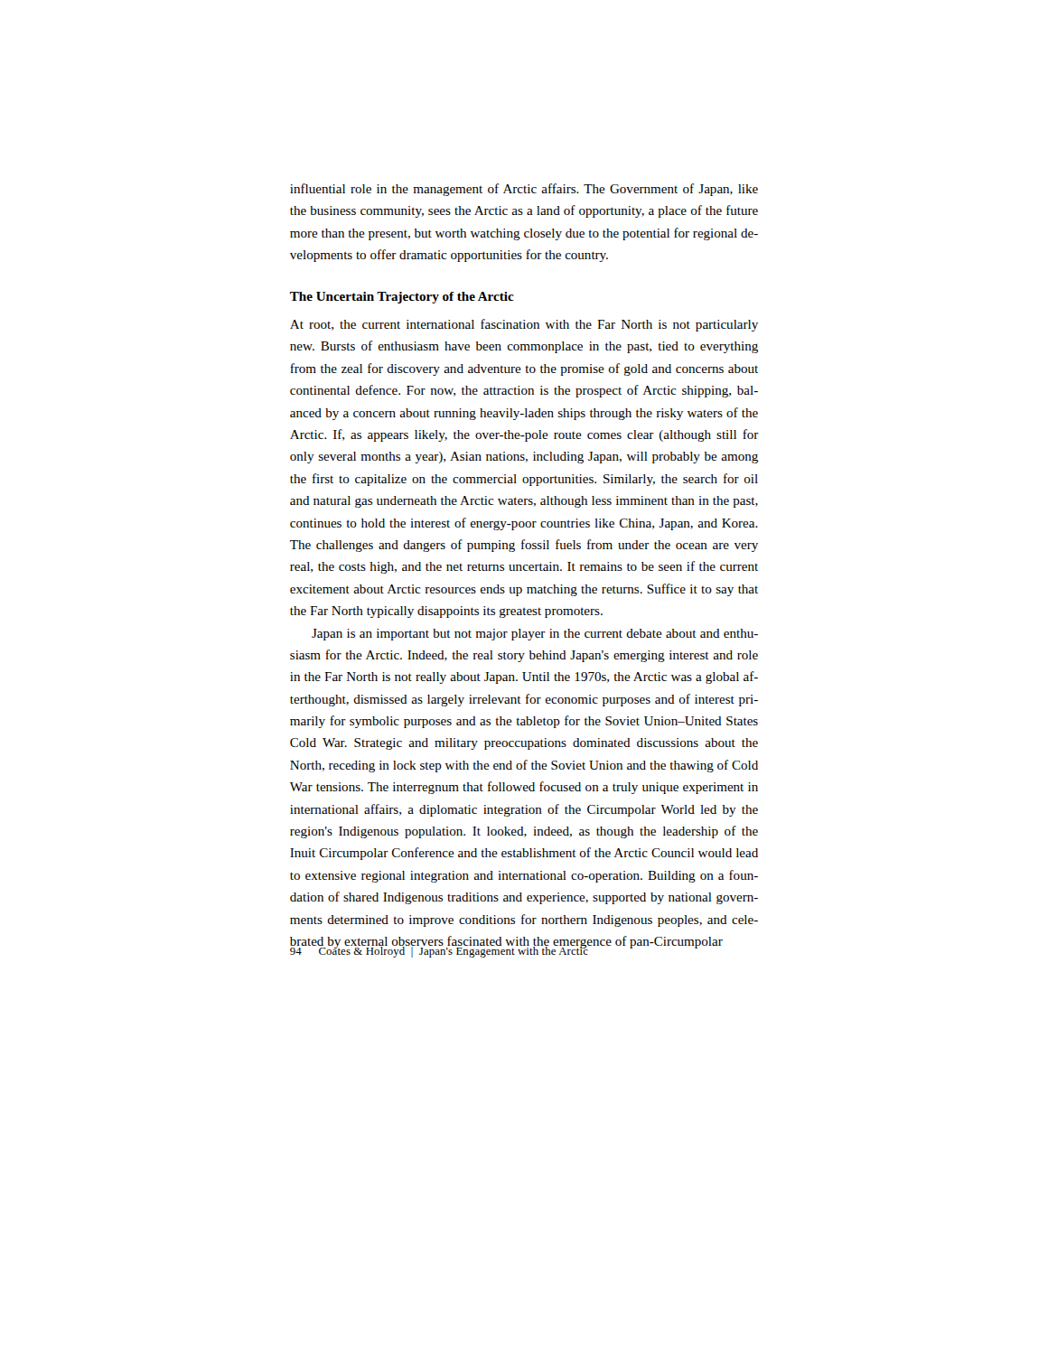influential role in the management of Arctic affairs. The Government of Japan, like the business community, sees the Arctic as a land of opportunity, a place of the future more than the present, but worth watching closely due to the potential for regional developments to offer dramatic opportunities for the country.
The Uncertain Trajectory of the Arctic
At root, the current international fascination with the Far North is not particularly new. Bursts of enthusiasm have been commonplace in the past, tied to everything from the zeal for discovery and adventure to the promise of gold and concerns about continental defence. For now, the attraction is the prospect of Arctic shipping, balanced by a concern about running heavily-laden ships through the risky waters of the Arctic. If, as appears likely, the over-the-pole route comes clear (although still for only several months a year), Asian nations, including Japan, will probably be among the first to capitalize on the commercial opportunities. Similarly, the search for oil and natural gas underneath the Arctic waters, although less imminent than in the past, continues to hold the interest of energy-poor countries like China, Japan, and Korea. The challenges and dangers of pumping fossil fuels from under the ocean are very real, the costs high, and the net returns uncertain. It remains to be seen if the current excitement about Arctic resources ends up matching the returns. Suffice it to say that the Far North typically disappoints its greatest promoters.
Japan is an important but not major player in the current debate about and enthusiasm for the Arctic. Indeed, the real story behind Japan's emerging interest and role in the Far North is not really about Japan. Until the 1970s, the Arctic was a global afterthought, dismissed as largely irrelevant for economic purposes and of interest primarily for symbolic purposes and as the tabletop for the Soviet Union–United States Cold War. Strategic and military preoccupations dominated discussions about the North, receding in lock step with the end of the Soviet Union and the thawing of Cold War tensions. The interregnum that followed focused on a truly unique experiment in international affairs, a diplomatic integration of the Circumpolar World led by the region's Indigenous population. It looked, indeed, as though the leadership of the Inuit Circumpolar Conference and the establishment of the Arctic Council would lead to extensive regional integration and international co-operation. Building on a foundation of shared Indigenous traditions and experience, supported by national governments determined to improve conditions for northern Indigenous peoples, and celebrated by external observers fascinated with the emergence of pan-Circumpolar
94 Coates & Holroyd|Japan's Engagement with the Arctic